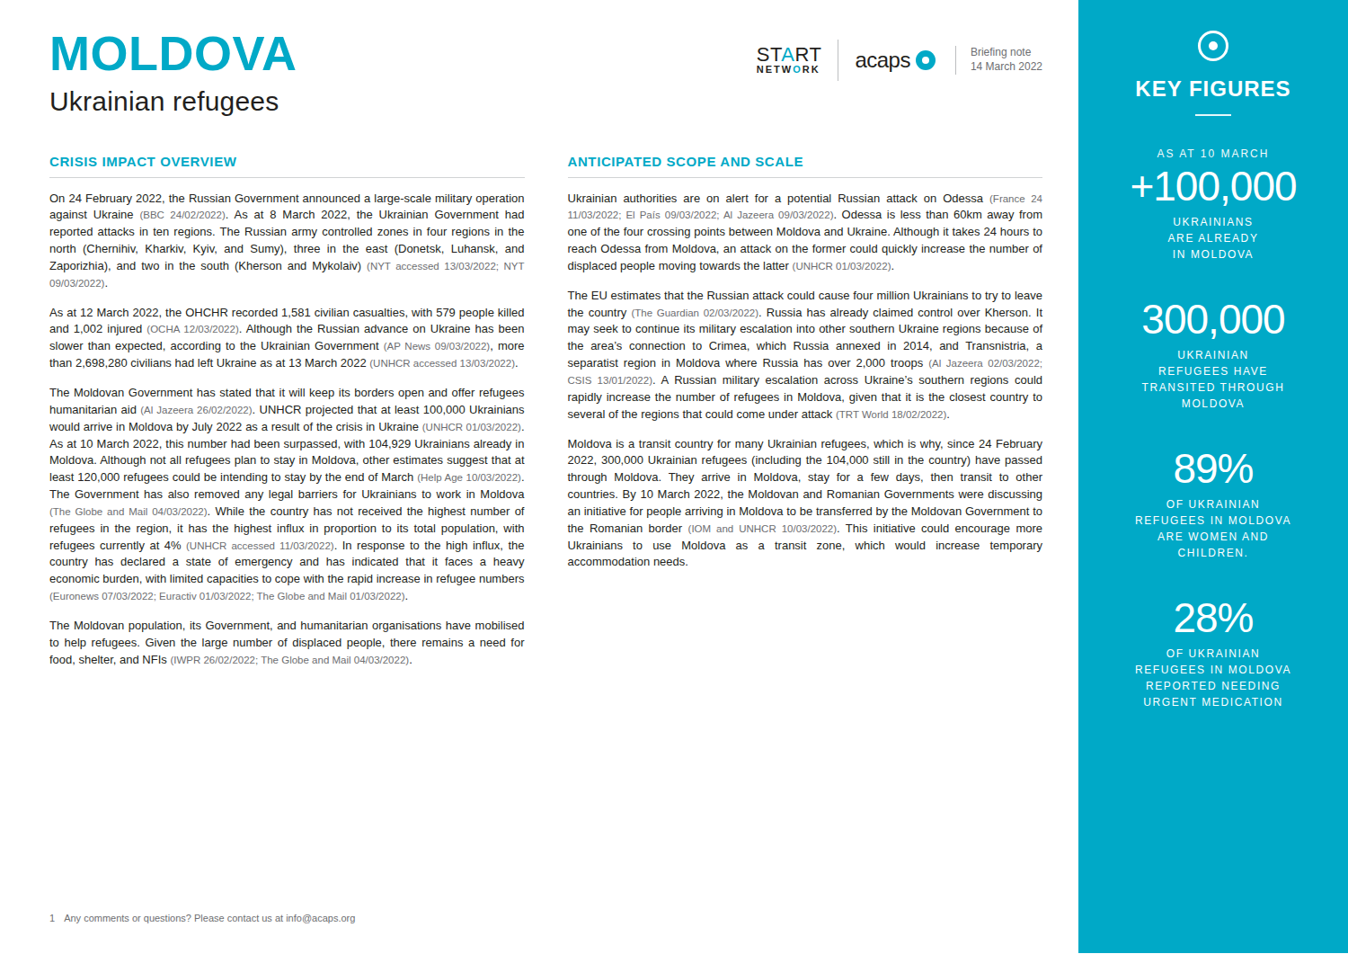MOLDOVA
Ukrainian refugees
START NETWORK
acaps
Briefing note
14 March 2022
Crisis impact overview
On 24 February 2022, the Russian Government announced a large-scale military operation against Ukraine (BBC 24/02/2022). As at 8 March 2022, the Ukrainian Government had reported attacks in ten regions. The Russian army controlled zones in four regions in the north (Chernihiv, Kharkiv, Kyiv, and Sumy), three in the east (Donetsk, Luhansk, and Zaporizhia), and two in the south (Kherson and Mykolaiv) (NYT accessed 13/03/2022; NYT 09/03/2022).
As at 12 March 2022, the OHCHR recorded 1,581 civilian casualties, with 579 people killed and 1,002 injured (OCHA 12/03/2022). Although the Russian advance on Ukraine has been slower than expected, according to the Ukrainian Government (AP News 09/03/2022), more than 2,698,280 civilians had left Ukraine as at 13 March 2022 (UNHCR accessed 13/03/2022).
The Moldovan Government has stated that it will keep its borders open and offer refugees humanitarian aid (Al Jazeera 26/02/2022). UNHCR projected that at least 100,000 Ukrainians would arrive in Moldova by July 2022 as a result of the crisis in Ukraine (UNHCR 01/03/2022). As at 10 March 2022, this number had been surpassed, with 104,929 Ukrainians already in Moldova. Although not all refugees plan to stay in Moldova, other estimates suggest that at least 120,000 refugees could be intending to stay by the end of March (Help Age 10/03/2022). The Government has also removed any legal barriers for Ukrainians to work in Moldova (The Globe and Mail 04/03/2022). While the country has not received the highest number of refugees in the region, it has the highest influx in proportion to its total population, with refugees currently at 4% (UNHCR accessed 11/03/2022). In response to the high influx, the country has declared a state of emergency and has indicated that it faces a heavy economic burden, with limited capacities to cope with the rapid increase in refugee numbers (Euronews 07/03/2022; Euractiv 01/03/2022; The Globe and Mail 01/03/2022).
The Moldovan population, its Government, and humanitarian organisations have mobilised to help refugees. Given the large number of displaced people, there remains a need for food, shelter, and NFIs (IWPR 26/02/2022; The Globe and Mail 04/03/2022).
Anticipated scope and scale
Ukrainian authorities are on alert for a potential Russian attack on Odessa (France 24 11/03/2022; El País 09/03/2022; Al Jazeera 09/03/2022). Odessa is less than 60km away from one of the four crossing points between Moldova and Ukraine. Although it takes 24 hours to reach Odessa from Moldova, an attack on the former could quickly increase the number of displaced people moving towards the latter (UNHCR 01/03/2022).
The EU estimates that the Russian attack could cause four million Ukrainians to try to leave the country (The Guardian 02/03/2022). Russia has already claimed control over Kherson. It may seek to continue its military escalation into other southern Ukraine regions because of the area’s connection to Crimea, which Russia annexed in 2014, and Transnistria, a separatist region in Moldova where Russia has over 2,000 troops (Al Jazeera 02/03/2022; CSIS 13/01/2022). A Russian military escalation across Ukraine’s southern regions could rapidly increase the number of refugees in Moldova, given that it is the closest country to several of the regions that could come under attack (TRT World 18/02/2022).
Moldova is a transit country for many Ukrainian refugees, which is why, since 24 February 2022, 300,000 Ukrainian refugees (including the 104,000 still in the country) have passed through Moldova. They arrive in Moldova, stay for a few days, then transit to other countries. By 10 March 2022, the Moldovan and Romanian Governments were discussing an initiative for people arriving in Moldova to be transferred by the Moldovan Government to the Romanian border (IOM and UNHCR 10/03/2022). This initiative could encourage more Ukrainians to use Moldova as a transit zone, which would increase temporary accommodation needs.
1 Any comments or questions? Please contact us at info@acaps.org
KEY FIGURES
AS AT 10 MARCH
+100,000
UKRAINIANS
ARE ALREADY
IN MOLDOVA
300,000
UKRAINIAN
REFUGEES HAVE
TRANSITED THROUGH
MOLDOVA
89%
OF UKRAINIAN
REFUGEES IN MOLDOVA
ARE WOMEN AND
CHILDREN.
28%
OF UKRAINIAN
REFUGEES IN MOLDOVA
REPORTED NEEDING
URGENT MEDICATION